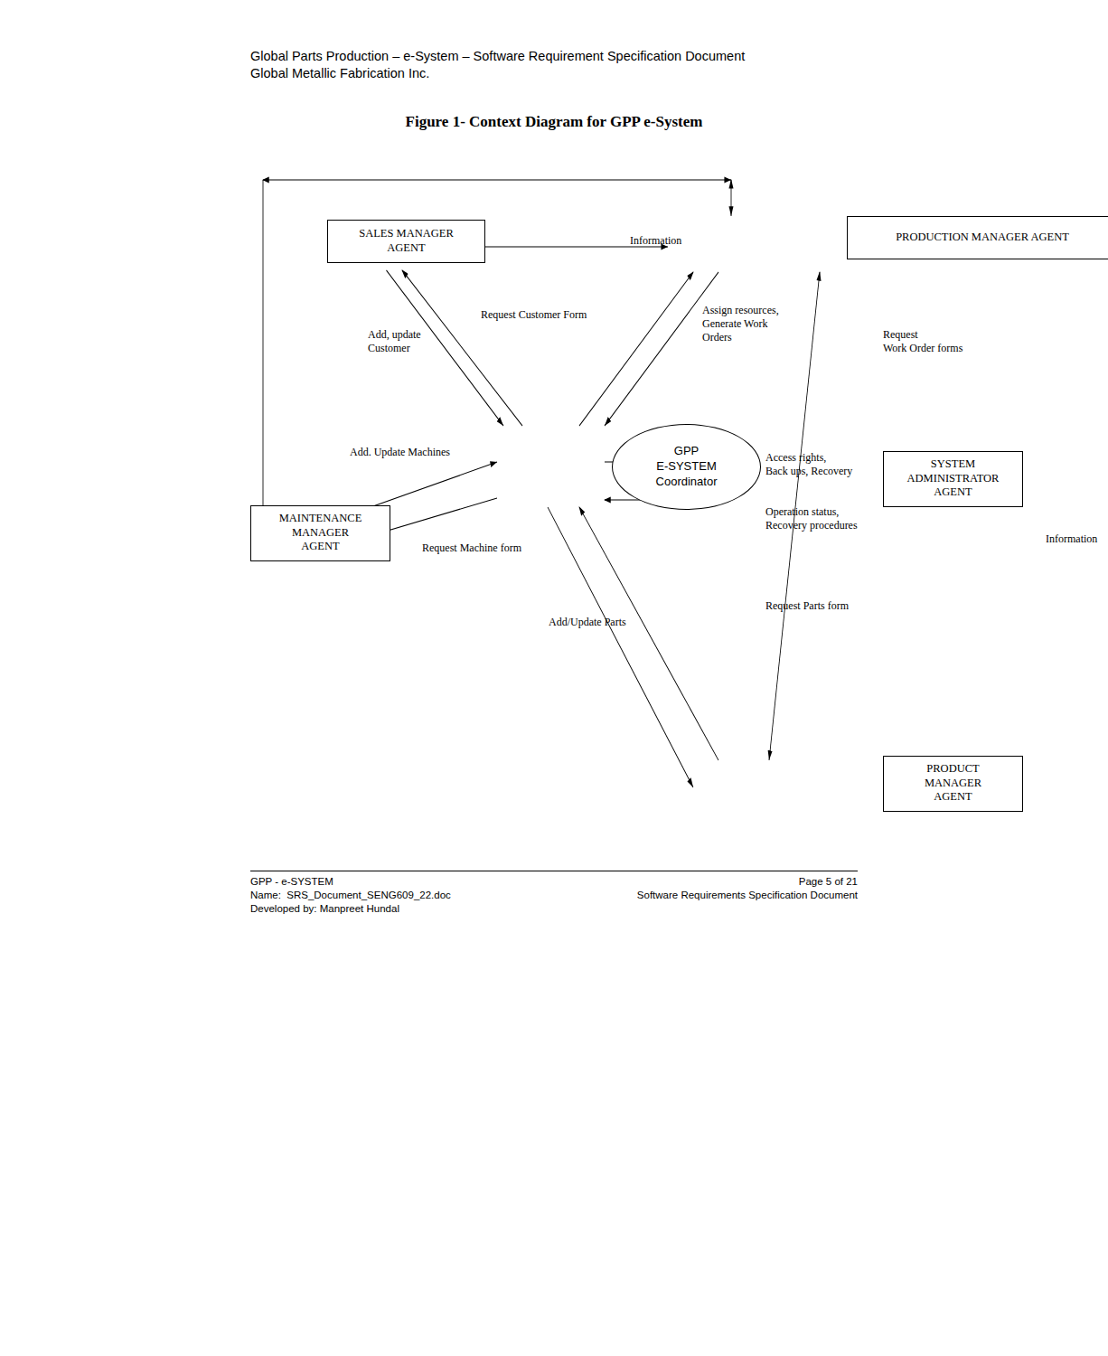Global Parts Production – e-System – Software Requirement Specification Document
Global Metallic Fabrication Inc.
Figure 1- Context Diagram for GPP e-System
SALES MANAGER
AGENT
PRODUCTION MANAGER AGENT
MAINTENANCE
MANAGER
AGENT
SYSTEM
ADMINISTRATOR
AGENT
PRODUCT
MANAGER
AGENT
GPP
E-SYSTEM
Coordinator
Information
Request Customer Form
Add, update
Customer
Assign resources,
Generate Work
Orders
Request
Work Order forms
Add. Update Machines
Request Machine form
Access rights,
Back ups, Recovery
Operation status,
Recovery procedures
Add/Update Parts
Request Parts form
Information
GPP - e-SYSTEM
Name: SRS_Document_SENG609_22.doc
Developed by: Manpreet Hundal
Page 5 of 21
Software Requirements Specification Document